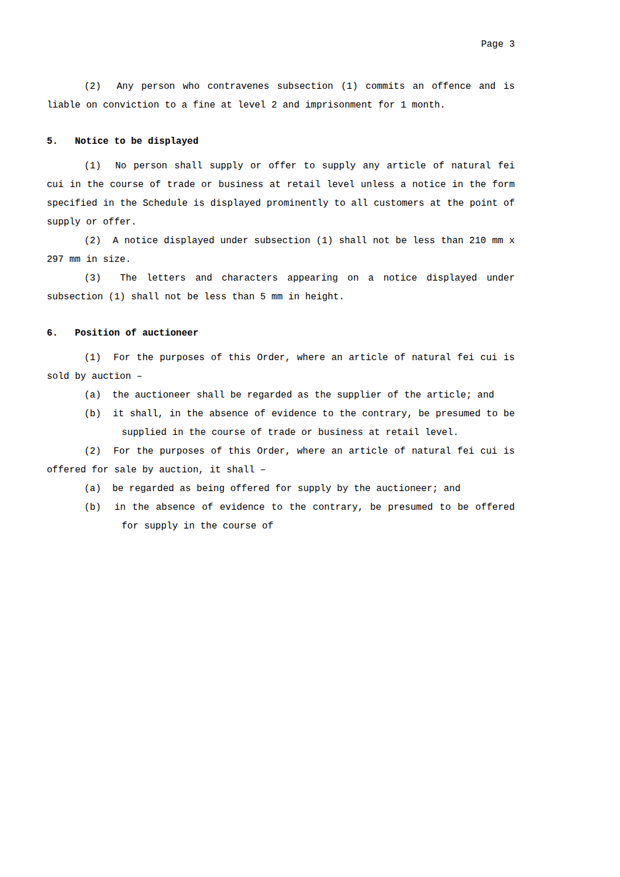Page 3
(2) Any person who contravenes subsection (1) commits an offence and is liable on conviction to a fine at level 2 and imprisonment for 1 month.
5. Notice to be displayed
(1) No person shall supply or offer to supply any article of natural fei cui in the course of trade or business at retail level unless a notice in the form specified in the Schedule is displayed prominently to all customers at the point of supply or offer.
(2) A notice displayed under subsection (1) shall not be less than 210 mm x 297 mm in size.
(3) The letters and characters appearing on a notice displayed under subsection (1) shall not be less than 5 mm in height.
6. Position of auctioneer
(1) For the purposes of this Order, where an article of natural fei cui is sold by auction –
(a) the auctioneer shall be regarded as the supplier of the article; and
(b) it shall, in the absence of evidence to the contrary, be presumed to be supplied in the course of trade or business at retail level.
(2) For the purposes of this Order, where an article of natural fei cui is offered for sale by auction, it shall –
(a) be regarded as being offered for supply by the auctioneer; and
(b) in the absence of evidence to the contrary, be presumed to be offered for supply in the course of